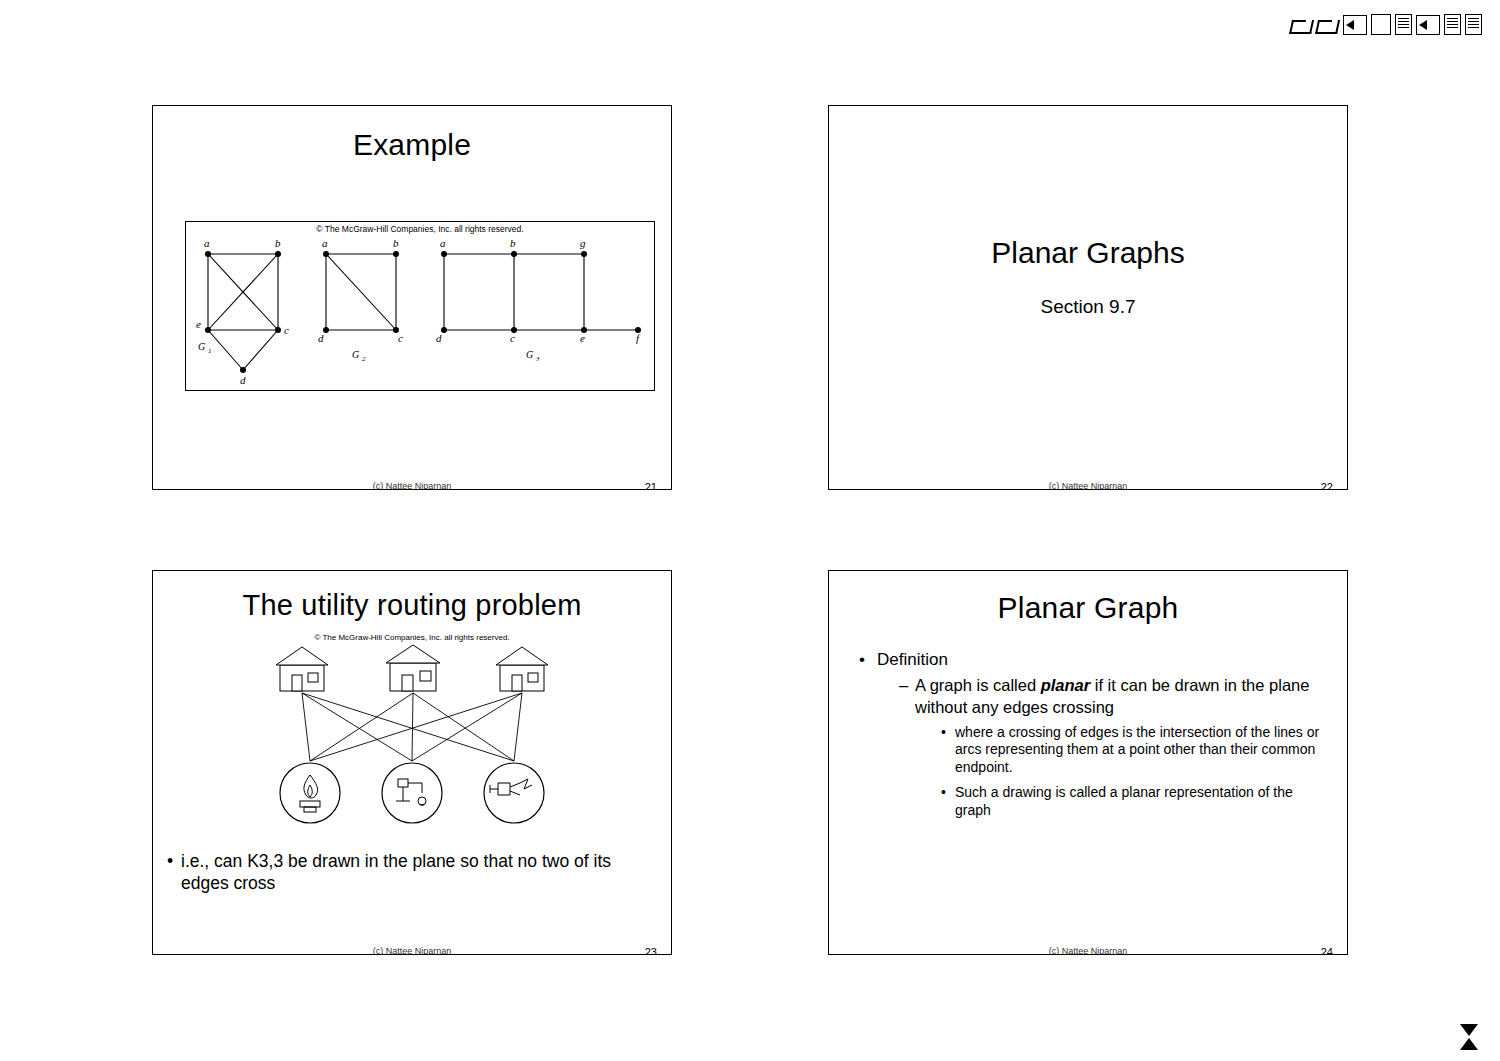Example
© The McGraw-Hill Companies, Inc. all rights reserved.
a b e c d G 1 a b d c G 2 a b g d c e f G 3
(c) Nattee Niparnan 21
Planar Graphs
Section 9.7
(c) Nattee Niparnan 22
The utility routing problem
© The McGraw-Hill Companies, Inc. all rights reserved.
i.e., can K3,3 be drawn in the plane so that no two of its edges cross
(c) Nattee Niparnan 23
Planar Graph
Definition
A graph is called planar if it can be drawn in the plane without any edges crossing
where a crossing of edges is the intersection of the lines or arcs representing them at a point other than their common endpoint.
Such a drawing is called a planar representation of the graph
(c) Nattee Niparnan 24